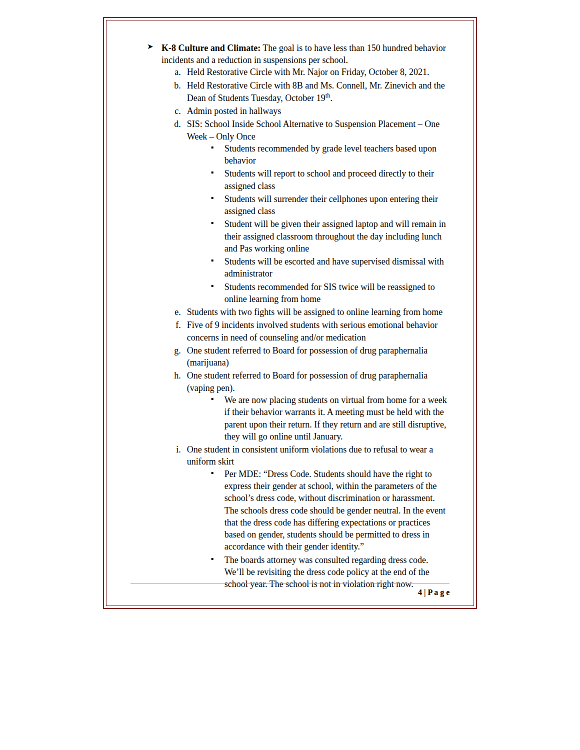K-8 Culture and Climate: The goal is to have less than 150 hundred behavior incidents and a reduction in suspensions per school.
Held Restorative Circle with Mr. Najor on Friday, October 8, 2021.
Held Restorative Circle with 8B and Ms. Connell, Mr. Zinevich and the Dean of Students Tuesday, October 19th.
Admin posted in hallways
SIS: School Inside School Alternative to Suspension Placement – One Week – Only Once
Students recommended by grade level teachers based upon behavior
Students will report to school and proceed directly to their assigned class
Students will surrender their cellphones upon entering their assigned class
Student will be given their assigned laptop and will remain in their assigned classroom throughout the day including lunch and Pas working online
Students will be escorted and have supervised dismissal with administrator
Students recommended for SIS twice will be reassigned to online learning from home
Students with two fights will be assigned to online learning from home
Five of 9 incidents involved students with serious emotional behavior concerns in need of counseling and/or medication
One student referred to Board for possession of drug paraphernalia (marijuana)
One student referred to Board for possession of drug paraphernalia (vaping pen).
We are now placing students on virtual from home for a week if their behavior warrants it. A meeting must be held with the parent upon their return. If they return and are still disruptive, they will go online until January.
One student in consistent uniform violations due to refusal to wear a uniform skirt
Per MDE: “Dress Code. Students should have the right to express their gender at school, within the parameters of the school’s dress code, without discrimination or harassment. The schools dress code should be gender neutral. In the event that the dress code has differing expectations or practices based on gender, students should be permitted to dress in accordance with their gender identity.”
The boards attorney was consulted regarding dress code. We’ll be revisiting the dress code policy at the end of the school year. The school is not in violation right now.
4 | P a g e